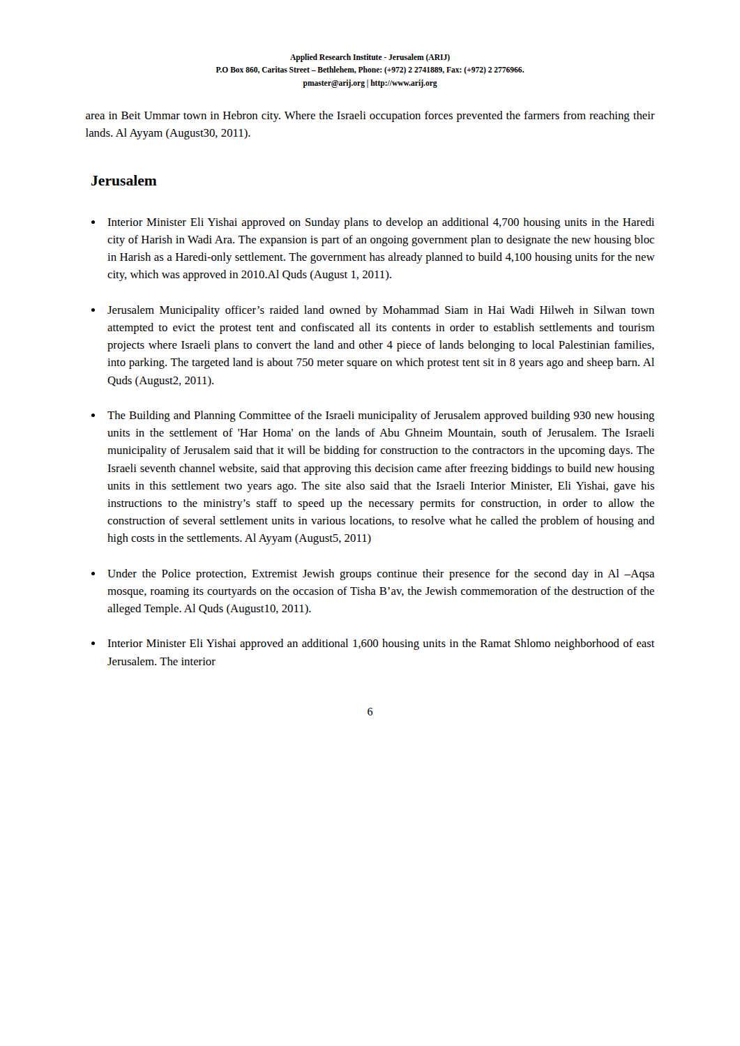Applied Research Institute - Jerusalem (ARIJ)
P.O Box 860, Caritas Street – Bethlehem, Phone: (+972) 2 2741889, Fax: (+972) 2 2776966.
pmaster@arij.org | http://www.arij.org
area in Beit Ummar town in Hebron city. Where the Israeli occupation forces prevented the farmers from reaching their lands. Al Ayyam (August30, 2011).
Jerusalem
Interior Minister Eli Yishai approved on Sunday plans to develop an additional 4,700 housing units in the Haredi city of Harish in Wadi Ara. The expansion is part of an ongoing government plan to designate the new housing bloc in Harish as a Haredi-only settlement. The government has already planned to build 4,100 housing units for the new city, which was approved in 2010.Al Quds (August 1, 2011).
Jerusalem Municipality officer’s raided land owned by Mohammad Siam in Hai Wadi Hilweh in Silwan town attempted to evict the protest tent and confiscated all its contents in order to establish settlements and tourism projects where Israeli plans to convert the land and other 4 piece of lands belonging to local Palestinian families, into parking. The targeted land is about 750 meter square on which protest tent sit in 8 years ago and sheep barn. Al Quds (August2, 2011).
The Building and Planning Committee of the Israeli municipality of Jerusalem approved building 930 new housing units in the settlement of 'Har Homa' on the lands of Abu Ghneim Mountain, south of Jerusalem. The Israeli municipality of Jerusalem said that it will be bidding for construction to the contractors in the upcoming days. The Israeli seventh channel website, said that approving this decision came after freezing biddings to build new housing units in this settlement two years ago. The site also said that the Israeli Interior Minister, Eli Yishai, gave his instructions to the ministry’s staff to speed up the necessary permits for construction, in order to allow the construction of several settlement units in various locations, to resolve what he called the problem of housing and high costs in the settlements. Al Ayyam (August5, 2011)
Under the Police protection, Extremist Jewish groups continue their presence for the second day in Al –Aqsa mosque, roaming its courtyards on the occasion of Tisha B’av, the Jewish commemoration of the destruction of the alleged Temple. Al Quds (August10, 2011).
Interior Minister Eli Yishai approved an additional 1,600 housing units in the Ramat Shlomo neighborhood of east Jerusalem. The interior
6